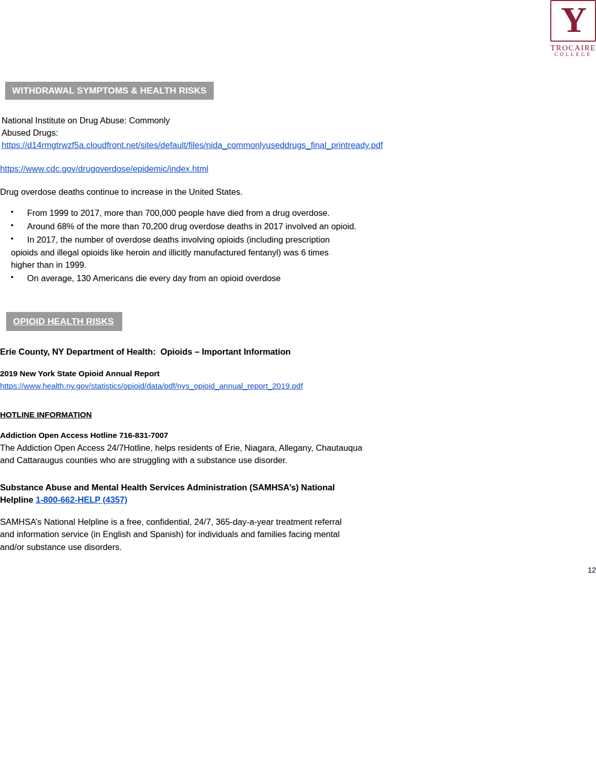Y TROCAIRE COLLEGE
WITHDRAWAL SYMPTOMS & HEALTH RISKS
National Institute on Drug Abuse: Commonly
Abused Drugs:
https://d14rmgtrwzf5a.cloudfront.net/sites/default/files/nida_commonlyuseddrugs_final_printready.pdf
https://www.cdc.gov/drugoverdose/epidemic/index.html
Drug overdose deaths continue to increase in the United States.
From 1999 to 2017, more than 700,000 people have died from a drug overdose.
Around 68% of the more than 70,200 drug overdose deaths in 2017 involved an opioid.
In 2017, the number of overdose deaths involving opioids (including prescription opioids and illegal opioids like heroin and illicitly manufactured fentanyl) was 6 times higher than in 1999.
On average, 130 Americans die every day from an opioid overdose
OPIOID HEALTH RISKS
Erie County, NY Department of Health: Opioids – Important Information
2019 New York State Opioid Annual Report
https://www.health.ny.gov/statistics/opioid/data/pdf/nys_opioid_annual_report_2019.pdf
HOTLINE INFORMATION
Addiction Open Access Hotline 716-831-7007
The Addiction Open Access 24/7Hotline, helps residents of Erie, Niagara, Allegany, Chautauqua
and Cattaraugus counties who are struggling with a substance use disorder.
Substance Abuse and Mental Health Services Administration (SAMHSA’s) National
Helpline 1-800-662-HELP (4357)
SAMHSA’s National Helpline is a free, confidential, 24/7, 365-day-a-year treatment referral
and information service (in English and Spanish) for individuals and families facing mental
and/or substance use disorders.
12